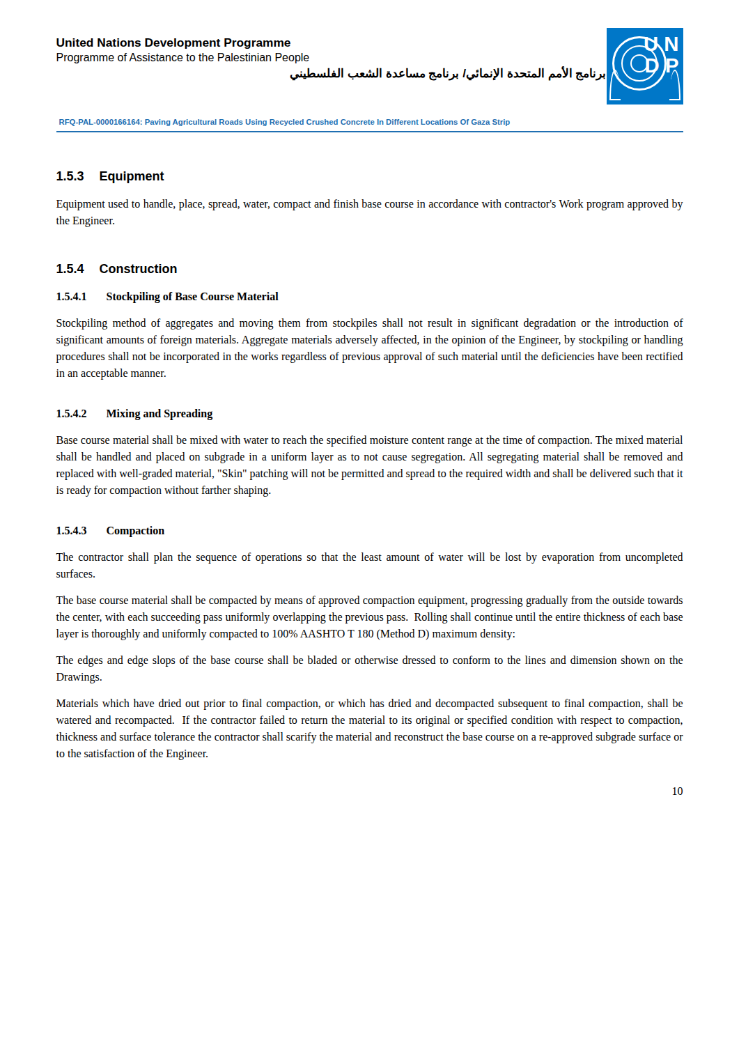United Nations Development Programme
Programme of Assistance to the Palestinian People
برنامج الأمم المتحدة الإنمائي/ برنامج مساعدة الشعب الفلسطيني
U N
D P
RFQ-PAL-0000166164: Paving Agricultural Roads Using Recycled Crushed Concrete In Different Locations Of Gaza Strip
1.5.3 Equipment
Equipment used to handle, place, spread, water, compact and finish base course in accordance with contractor's Work program approved by the Engineer.
1.5.4 Construction
1.5.4.1 Stockpiling of Base Course Material
Stockpiling method of aggregates and moving them from stockpiles shall not result in significant degradation or the introduction of significant amounts of foreign materials. Aggregate materials adversely affected, in the opinion of the Engineer, by stockpiling or handling procedures shall not be incorporated in the works regardless of previous approval of such material until the deficiencies have been rectified in an acceptable manner.
1.5.4.2 Mixing and Spreading
Base course material shall be mixed with water to reach the specified moisture content range at the time of compaction. The mixed material shall be handled and placed on subgrade in a uniform layer as to not cause segregation. All segregating material shall be removed and replaced with well-graded material, "Skin" patching will not be permitted and spread to the required width and shall be delivered such that it is ready for compaction without farther shaping.
1.5.4.3 Compaction
The contractor shall plan the sequence of operations so that the least amount of water will be lost by evaporation from uncompleted surfaces.
The base course material shall be compacted by means of approved compaction equipment, progressing gradually from the outside towards the center, with each succeeding pass uniformly overlapping the previous pass. Rolling shall continue until the entire thickness of each base layer is thoroughly and uniformly compacted to 100% AASHTO T 180 (Method D) maximum density:
The edges and edge slops of the base course shall be bladed or otherwise dressed to conform to the lines and dimension shown on the Drawings.
Materials which have dried out prior to final compaction, or which has dried and decompacted subsequent to final compaction, shall be watered and recompacted. If the contractor failed to return the material to its original or specified condition with respect to compaction, thickness and surface tolerance the contractor shall scarify the material and reconstruct the base course on a re-approved subgrade surface or to the satisfaction of the Engineer.
10